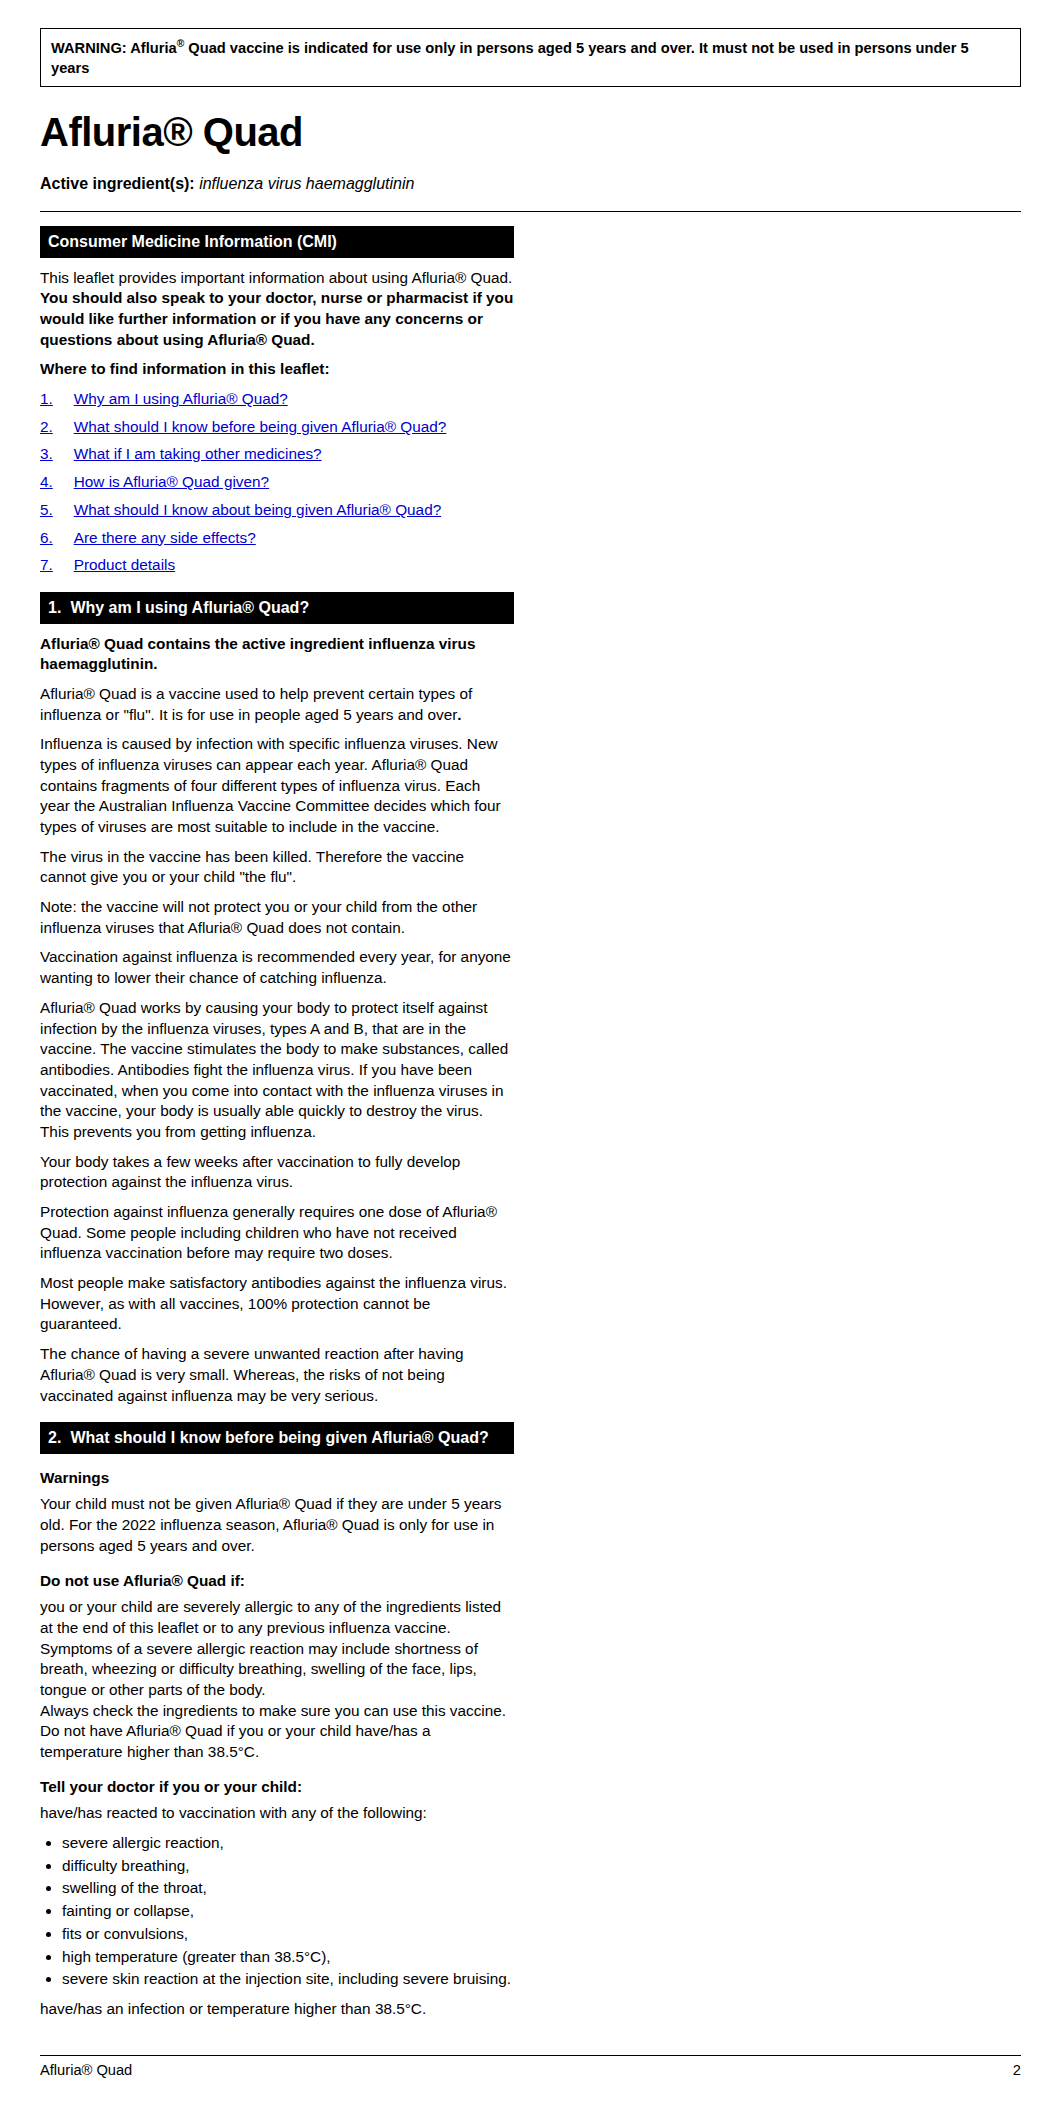WARNING: Afluria® Quad vaccine is indicated for use only in persons aged 5 years and over. It must not be used in persons under 5 years
Afluria® Quad
Active ingredient(s): influenza virus haemagglutinin
Consumer Medicine Information (CMI)
This leaflet provides important information about using Afluria® Quad. You should also speak to your doctor, nurse or pharmacist if you would like further information or if you have any concerns or questions about using Afluria® Quad.
Where to find information in this leaflet:
1. Why am I using Afluria® Quad?
2. What should I know before being given Afluria® Quad?
3. What if I am taking other medicines?
4. How is Afluria® Quad given?
5. What should I know about being given Afluria® Quad?
6. Are there any side effects?
7. Product details
1. Why am I using Afluria® Quad?
Afluria® Quad contains the active ingredient influenza virus haemagglutinin.
Afluria® Quad is a vaccine used to help prevent certain types of influenza or "flu". It is for use in people aged 5 years and over.
Influenza is caused by infection with specific influenza viruses. New types of influenza viruses can appear each year. Afluria® Quad contains fragments of four different types of influenza virus. Each year the Australian Influenza Vaccine Committee decides which four types of viruses are most suitable to include in the vaccine.
The virus in the vaccine has been killed. Therefore the vaccine cannot give you or your child "the flu".
Note: the vaccine will not protect you or your child from the other influenza viruses that Afluria® Quad does not contain.
Vaccination against influenza is recommended every year, for anyone wanting to lower their chance of catching influenza.
Afluria® Quad works by causing your body to protect itself against infection by the influenza viruses, types A and B, that are in the vaccine. The vaccine stimulates the body to make substances, called antibodies. Antibodies fight the influenza virus. If you have been vaccinated, when you come into contact with the influenza viruses in the vaccine, your body is usually able quickly to destroy the virus. This prevents you from getting influenza.
Your body takes a few weeks after vaccination to fully develop protection against the influenza virus.
Protection against influenza generally requires one dose of Afluria® Quad. Some people including children who have not received influenza vaccination before may require two doses.
Most people make satisfactory antibodies against the influenza virus. However, as with all vaccines, 100% protection cannot be guaranteed.
The chance of having a severe unwanted reaction after having Afluria® Quad is very small. Whereas, the risks of not being vaccinated against influenza may be very serious.
2. What should I know before being given Afluria® Quad?
Warnings
Your child must not be given Afluria® Quad if they are under 5 years old. For the 2022 influenza season, Afluria® Quad is only for use in persons aged 5 years and over.
Do not use Afluria® Quad if:
you or your child are severely allergic to any of the ingredients listed at the end of this leaflet or to any previous influenza vaccine. Symptoms of a severe allergic reaction may include shortness of breath, wheezing or difficulty breathing, swelling of the face, lips, tongue or other parts of the body.
Always check the ingredients to make sure you can use this vaccine.
Do not have Afluria® Quad if you or your child have/has a temperature higher than 38.5°C.
Tell your doctor if you or your child:
have/has reacted to vaccination with any of the following:
severe allergic reaction,
difficulty breathing,
swelling of the throat,
fainting or collapse,
fits or convulsions,
high temperature (greater than 38.5°C),
severe skin reaction at the injection site, including severe bruising.
have/has an infection or temperature higher than 38.5°C.
Afluria® Quad 2